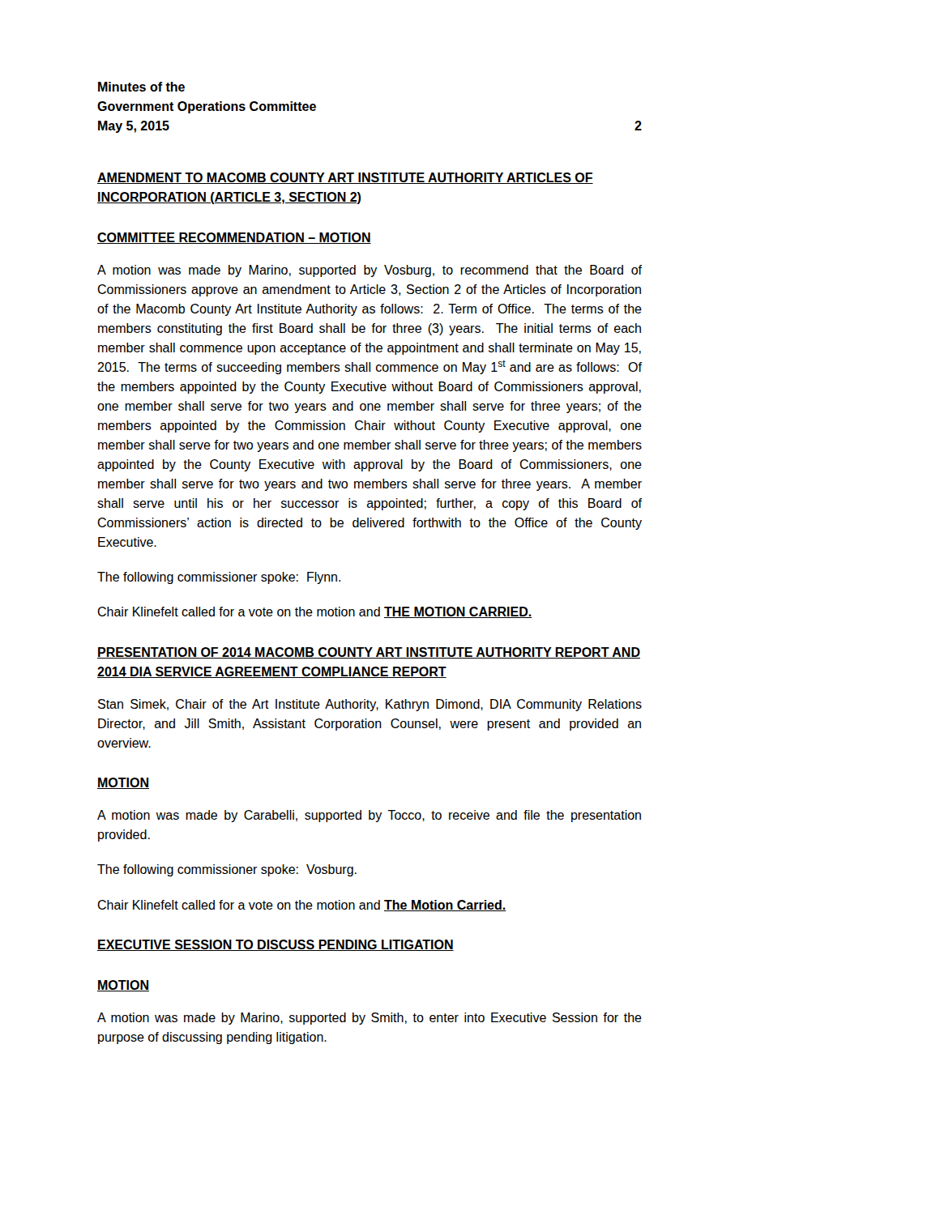Minutes of the Government Operations Committee May 5, 20152
Amendment to Macomb County Art Institute Authority Articles of Incorporation (Article 3, Section 2)
Committee Recommendation – Motion
A motion was made by Marino, supported by Vosburg, to recommend that the Board of Commissioners approve an amendment to Article 3, Section 2 of the Articles of Incorporation of the Macomb County Art Institute Authority as follows: 2. Term of Office. The terms of the members constituting the first Board shall be for three (3) years. The initial terms of each member shall commence upon acceptance of the appointment and shall terminate on May 15, 2015. The terms of succeeding members shall commence on May 1st and are as follows: Of the members appointed by the County Executive without Board of Commissioners approval, one member shall serve for two years and one member shall serve for three years; of the members appointed by the Commission Chair without County Executive approval, one member shall serve for two years and one member shall serve for three years; of the members appointed by the County Executive with approval by the Board of Commissioners, one member shall serve for two years and two members shall serve for three years. A member shall serve until his or her successor is appointed; further, a copy of this Board of Commissioners’ action is directed to be delivered forthwith to the Office of the County Executive.
The following commissioner spoke: Flynn.
Chair Klinefelt called for a vote on the motion and THE MOTION CARRIED.
Presentation of 2014 Macomb County Art Institute Authority Report and 2014 DIA Service Agreement Compliance Report
Stan Simek, Chair of the Art Institute Authority, Kathryn Dimond, DIA Community Relations Director, and Jill Smith, Assistant Corporation Counsel, were present and provided an overview.
Motion
A motion was made by Carabelli, supported by Tocco, to receive and file the presentation provided.
The following commissioner spoke: Vosburg.
Chair Klinefelt called for a vote on the motion and The Motion Carried.
Executive Session to Discuss Pending Litigation
Motion
A motion was made by Marino, supported by Smith, to enter into Executive Session for the purpose of discussing pending litigation.